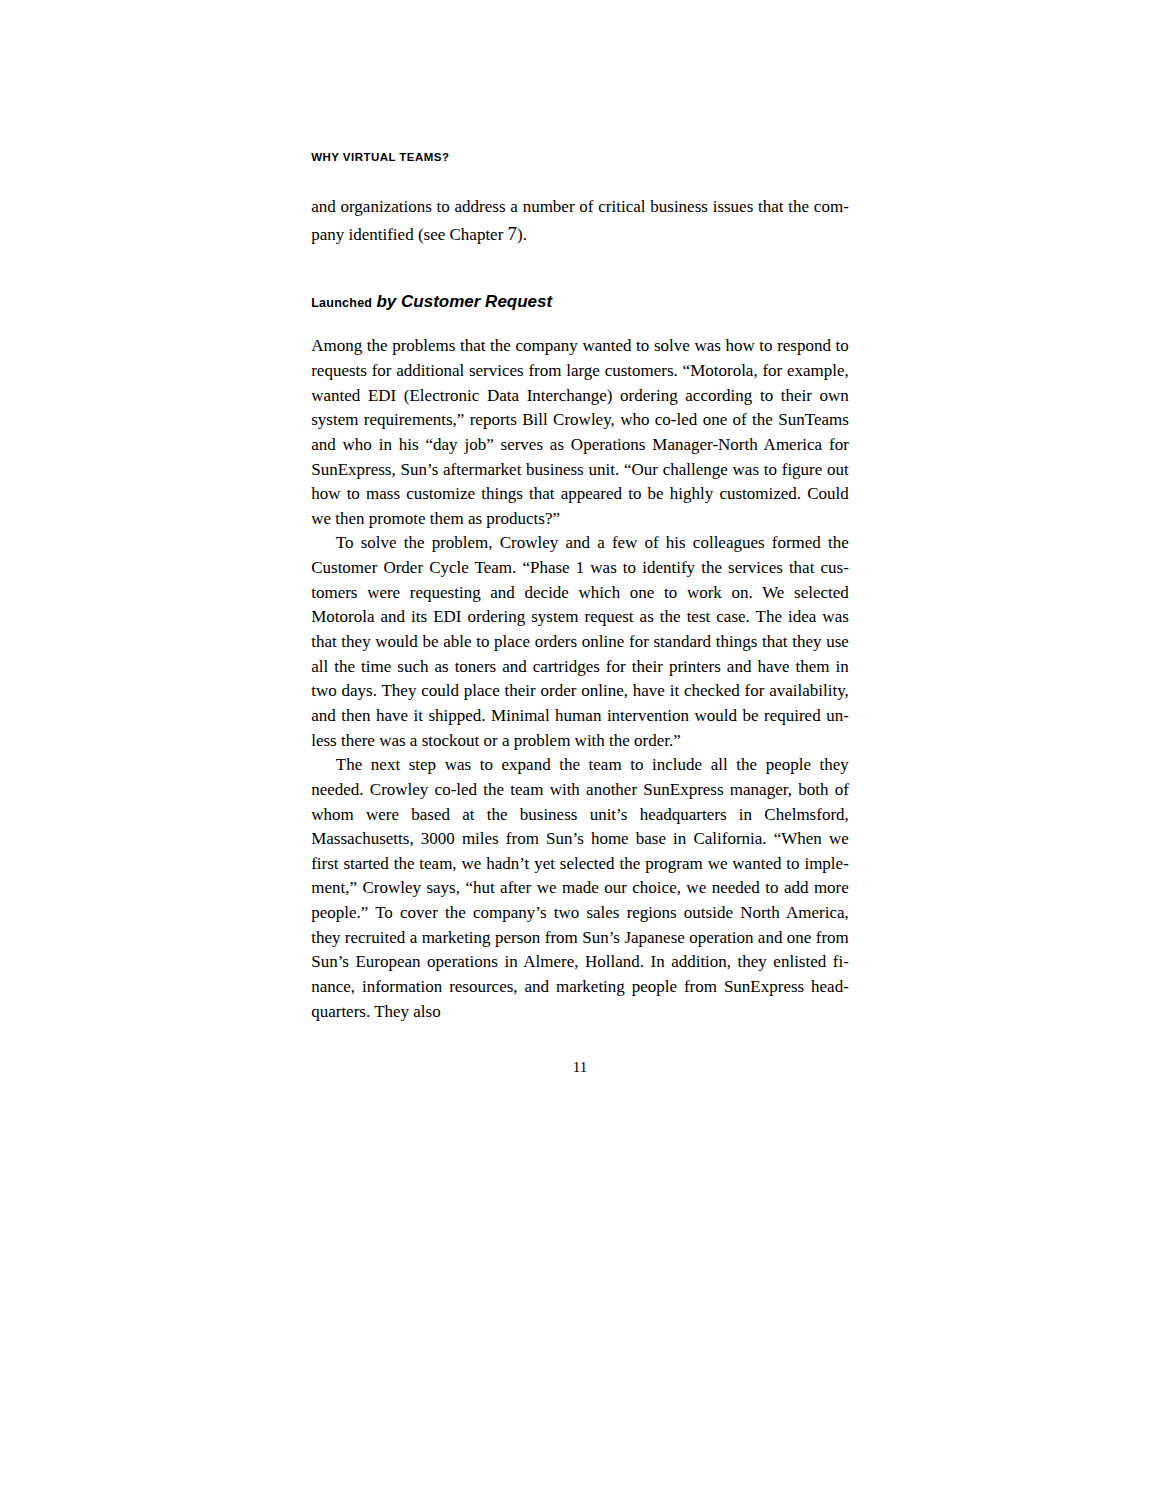WHY VIRTUAL TEAMS?
and organizations to address a number of critical business issues that the company identified (see Chapter 7).
Launched by Customer Request
Among the problems that the company wanted to solve was how to respond to requests for additional services from large customers. “Motorola, for example, wanted EDI (Electronic Data Interchange) ordering according to their own system requirements,” reports Bill Crowley, who co-led one of the SunTeams and who in his “day job” serves as Operations Manager-North America for SunExpress, Sun’s aftermarket business unit. “Our challenge was to figure out how to mass customize things that appeared to be highly customized. Could we then promote them as products?”
To solve the problem, Crowley and a few of his colleagues formed the Customer Order Cycle Team. “Phase 1 was to identify the services that customers were requesting and decide which one to work on. We selected Motorola and its EDI ordering system request as the test case. The idea was that they would be able to place orders online for standard things that they use all the time such as toners and cartridges for their printers and have them in two days. They could place their order online, have it checked for availability, and then have it shipped. Minimal human intervention would be required unless there was a stockout or a problem with the order.”
The next step was to expand the team to include all the people they needed. Crowley co-led the team with another SunExpress manager, both of whom were based at the business unit’s headquarters in Chelmsford, Massachusetts, 3000 miles from Sun’s home base in California. “When we first started the team, we hadn’t yet selected the program we wanted to implement,” Crowley says, “hut after we made our choice, we needed to add more people.” To cover the company’s two sales regions outside North America, they recruited a marketing person from Sun’s Japanese operation and one from Sun’s European operations in Almere, Holland. In addition, they enlisted finance, information resources, and marketing people from SunExpress headquarters. They also
11